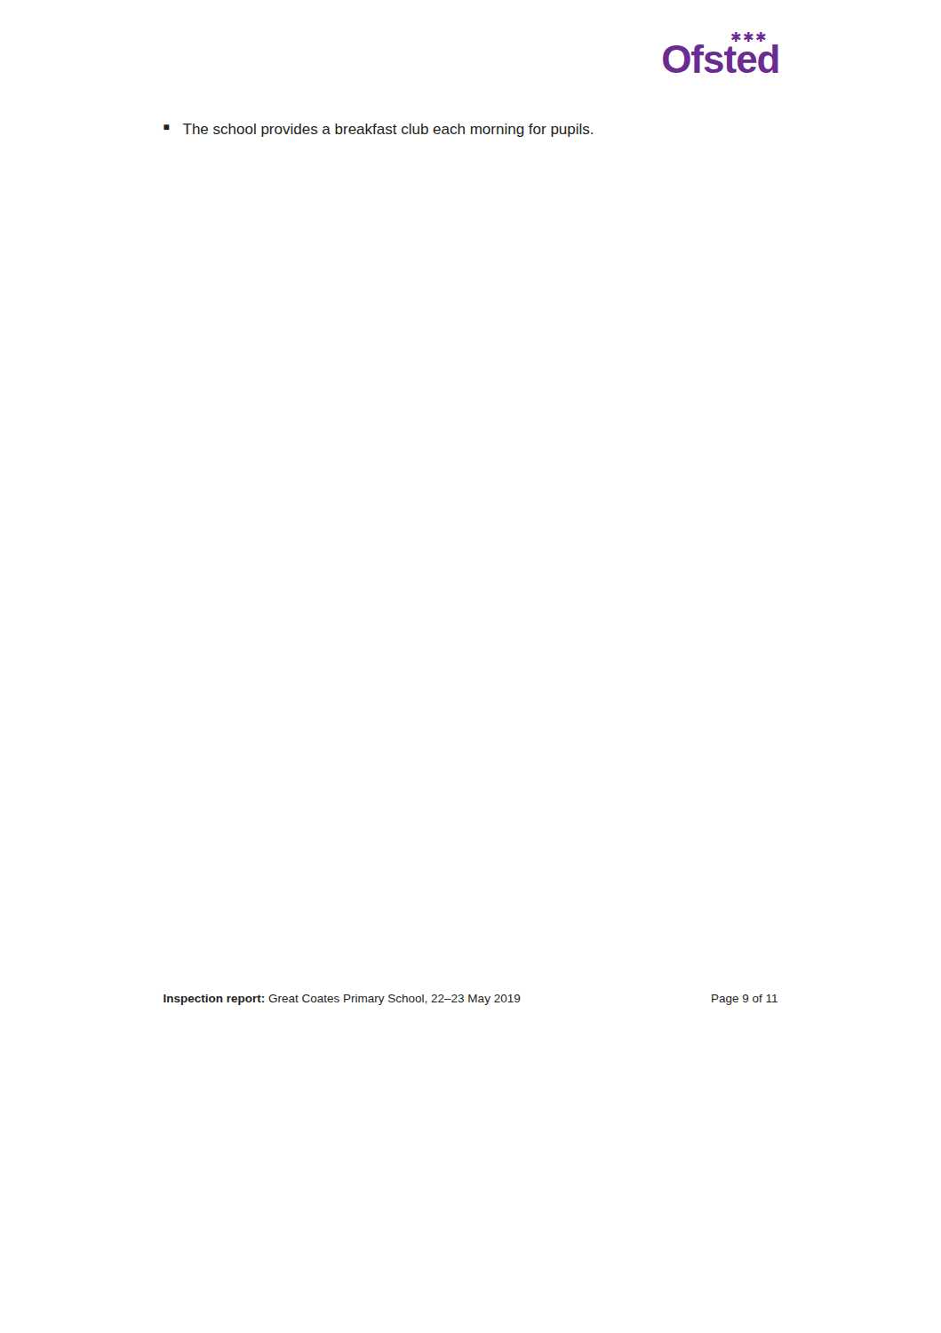✱✱✱
Ofsted
The school provides a breakfast club each morning for pupils.
Inspection report: Great Coates Primary School, 22–23 May 2019
Page 9 of 11